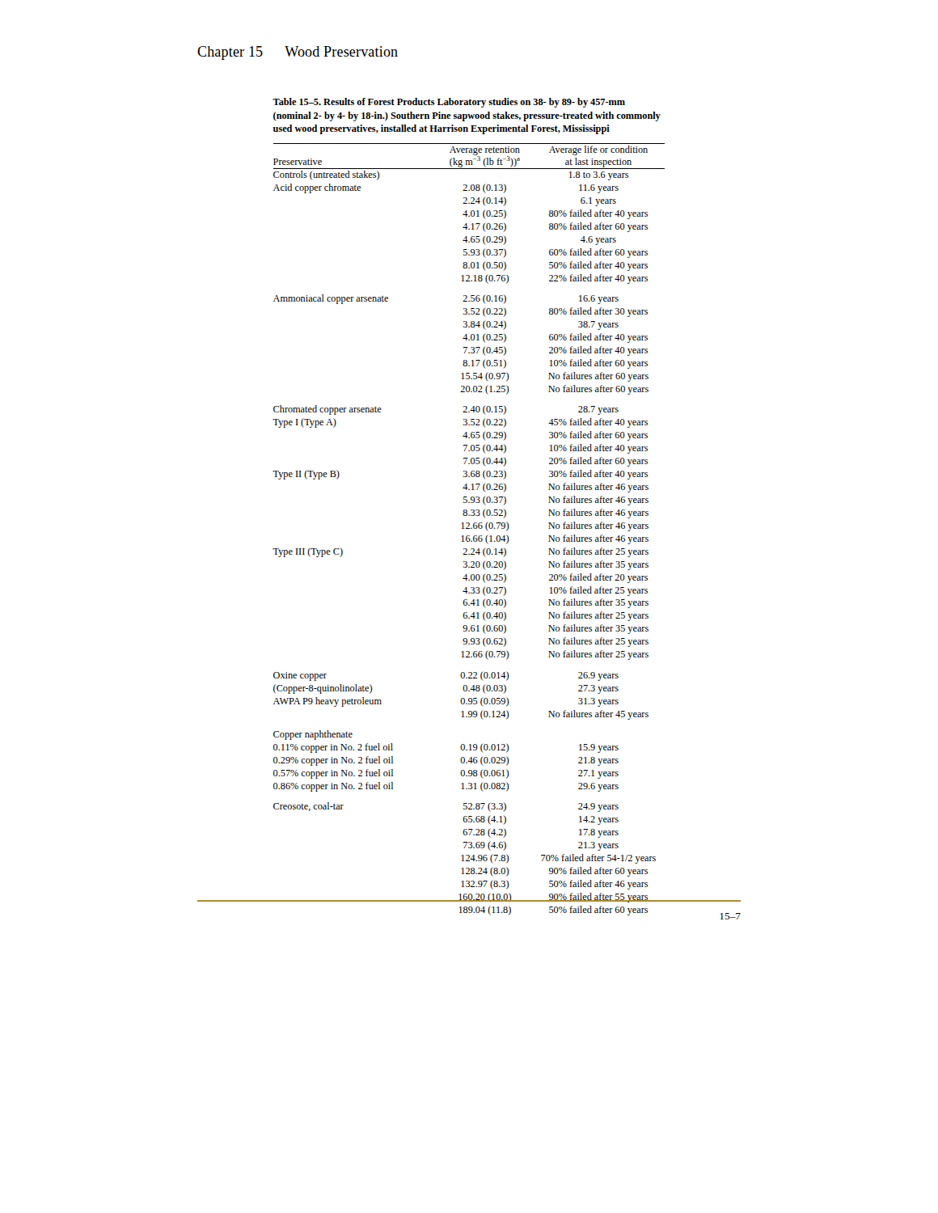Chapter 15 Wood Preservation
Table 15–5. Results of Forest Products Laboratory studies on 38- by 89- by 457-mm (nominal 2- by 4- by 18-in.) Southern Pine sapwood stakes, pressure-treated with commonly used wood preservatives, installed at Harrison Experimental Forest, Mississippi
| | Average retention | Average life or condition |
| --- | --- | --- |
| Preservative | (kg m −3 (lb ft −3 )) a | at last inspection |
| Controls (untreated stakes) | | 1.8 to 3.6 years |
| Acid copper chromate | 2.08 (0.13) | 11.6 years |
| | 2.24 (0.14) | 6.1 years |
| | 4.01 (0.25) | 80% failed after 40 years |
| | 4.17 (0.26) | 80% failed after 60 years |
| | 4.65 (0.29) | 4.6 years |
| | 5.93 (0.37) | 60% failed after 60 years |
| | 8.01 (0.50) | 50% failed after 40 years |
| | 12.18 (0.76) | 22% failed after 40 years |
| Ammoniacal copper arsenate | 2.56 (0.16) | 16.6 years |
| | 3.52 (0.22) | 80% failed after 30 years |
| | 3.84 (0.24) | 38.7 years |
| | 4.01 (0.25) | 60% failed after 40 years |
| | 7.37 (0.45) | 20% failed after 40 years |
| | 8.17 (0.51) | 10% failed after 60 years |
| | 15.54 (0.97) | No failures after 60 years |
| | 20.02 (1.25) | No failures after 60 years |
| Chromated copper arsenate | 2.40 (0.15) | 28.7 years |
| Type I (Type A) | 3.52 (0.22) | 45% failed after 40 years |
| | 4.65 (0.29) | 30% failed after 60 years |
| | 7.05 (0.44) | 10% failed after 40 years |
| | 7.05 (0.44) | 20% failed after 60 years |
| Type II (Type B) | 3.68 (0.23) | 30% failed after 40 years |
| | 4.17 (0.26) | No failures after 46 years |
| | 5.93 (0.37) | No failures after 46 years |
| | 8.33 (0.52) | No failures after 46 years |
| | 12.66 (0.79) | No failures after 46 years |
| | 16.66 (1.04) | No failures after 46 years |
| Type III (Type C) | 2.24 (0.14) | No failures after 25 years |
| | 3.20 (0.20) | No failures after 35 years |
| | 4.00 (0.25) | 20% failed after 20 years |
| | 4.33 (0.27) | 10% failed after 25 years |
| | 6.41 (0.40) | No failures after 35 years |
| | 6.41 (0.40) | No failures after 25 years |
| | 9.61 (0.60) | No failures after 35 years |
| | 9.93 (0.62) | No failures after 25 years |
| | 12.66 (0.79) | No failures after 25 years |
| Oxine copper | 0.22 (0.014) | 26.9 years |
| (Copper-8-quinolinolate) | 0.48 (0.03) | 27.3 years |
| AWPA P9 heavy petroleum | 0.95 (0.059) | 31.3 years |
| | 1.99 (0.124) | No failures after 45 years |
| Copper naphthenate | | |
| 0.11% copper in No. 2 fuel oil | 0.19 (0.012) | 15.9 years |
| 0.29% copper in No. 2 fuel oil | 0.46 (0.029) | 21.8 years |
| 0.57% copper in No. 2 fuel oil | 0.98 (0.061) | 27.1 years |
| 0.86% copper in No. 2 fuel oil | 1.31 (0.082) | 29.6 years |
| Creosote, coal-tar | 52.87 (3.3) | 24.9 years |
| | 65.68 (4.1) | 14.2 years |
| | 67.28 (4.2) | 17.8 years |
| | 73.69 (4.6) | 21.3 years |
| | 124.96 (7.8) | 70% failed after 54-1/2 years |
| | 128.24 (8.0) | 90% failed after 60 years |
| | 132.97 (8.3) | 50% failed after 46 years |
| | 160.20 (10.0) | 90% failed after 55 years |
| | 189.04 (11.8) | 50% failed after 60 years |
15–7